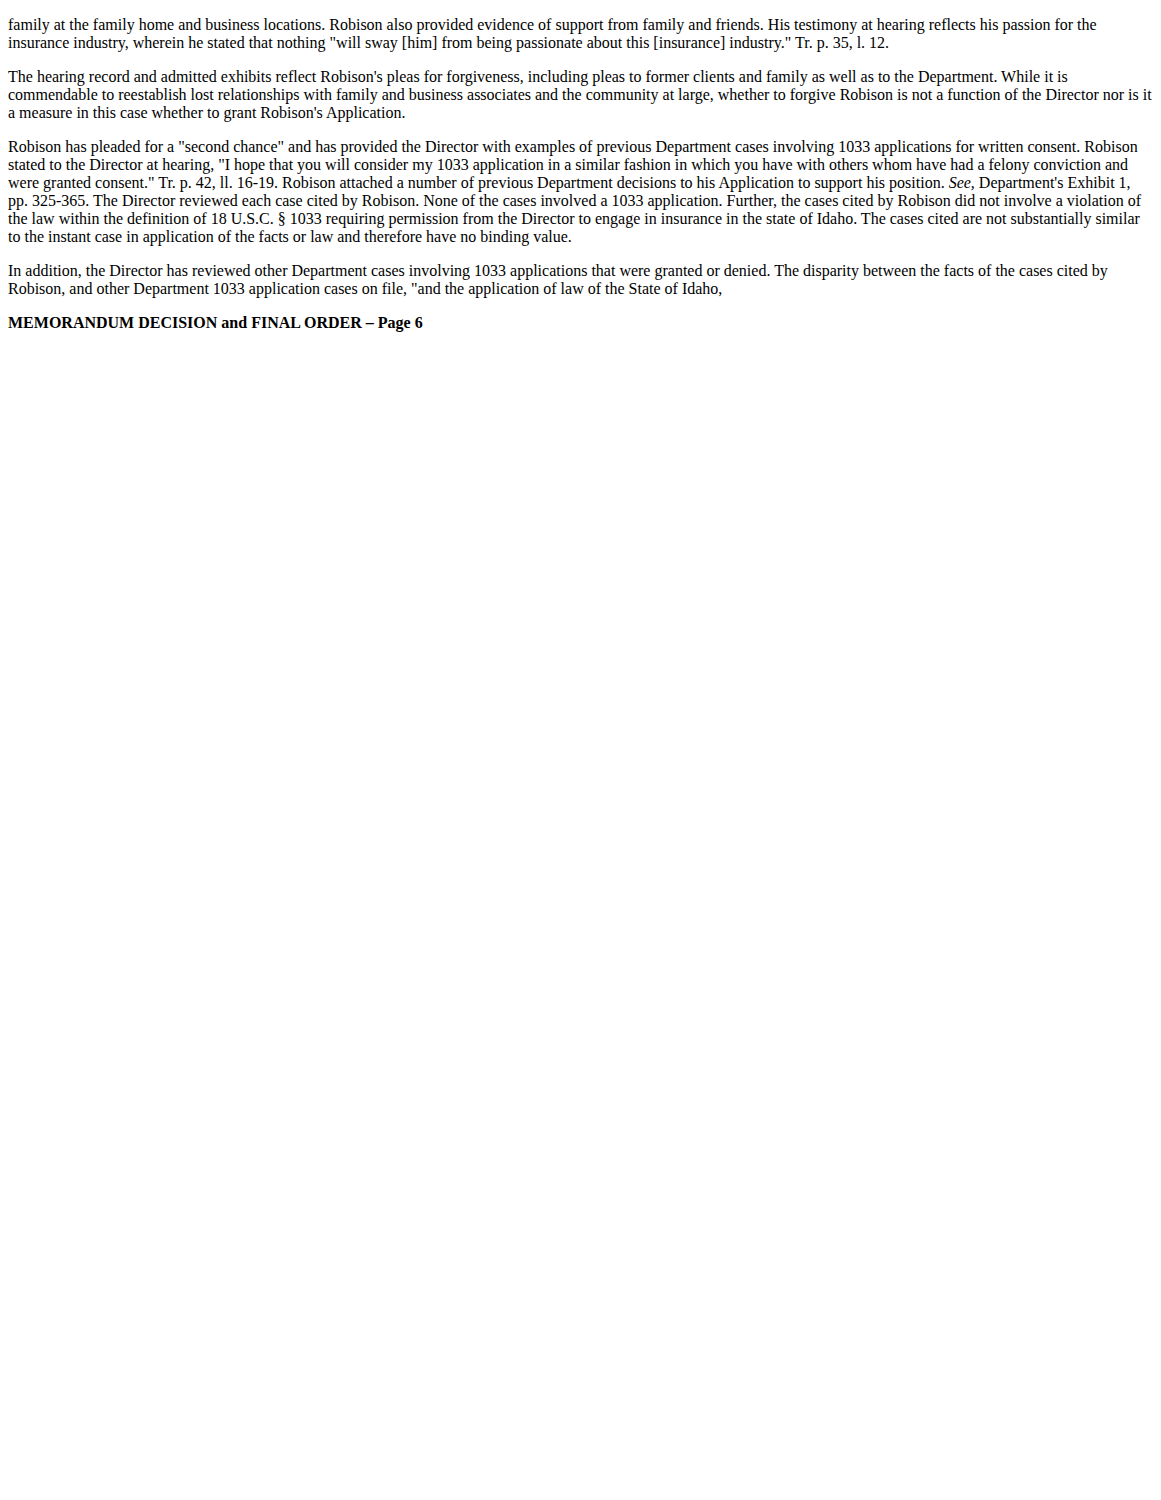family at the family home and business locations. Robison also provided evidence of support from family and friends. His testimony at hearing reflects his passion for the insurance industry, wherein he stated that nothing "will sway [him] from being passionate about this [insurance] industry." Tr. p. 35, l. 12.
The hearing record and admitted exhibits reflect Robison's pleas for forgiveness, including pleas to former clients and family as well as to the Department. While it is commendable to reestablish lost relationships with family and business associates and the community at large, whether to forgive Robison is not a function of the Director nor is it a measure in this case whether to grant Robison's Application.
Robison has pleaded for a "second chance" and has provided the Director with examples of previous Department cases involving 1033 applications for written consent. Robison stated to the Director at hearing, "I hope that you will consider my 1033 application in a similar fashion in which you have with others whom have had a felony conviction and were granted consent." Tr. p. 42, ll. 16-19. Robison attached a number of previous Department decisions to his Application to support his position. See, Department's Exhibit 1, pp. 325-365. The Director reviewed each case cited by Robison. None of the cases involved a 1033 application. Further, the cases cited by Robison did not involve a violation of the law within the definition of 18 U.S.C. § 1033 requiring permission from the Director to engage in insurance in the state of Idaho. The cases cited are not substantially similar to the instant case in application of the facts or law and therefore have no binding value.
In addition, the Director has reviewed other Department cases involving 1033 applications that were granted or denied. The disparity between the facts of the cases cited by Robison, and other Department 1033 application cases on file, "and the application of law of the State of Idaho,
MEMORANDUM DECISION and FINAL ORDER – Page 6